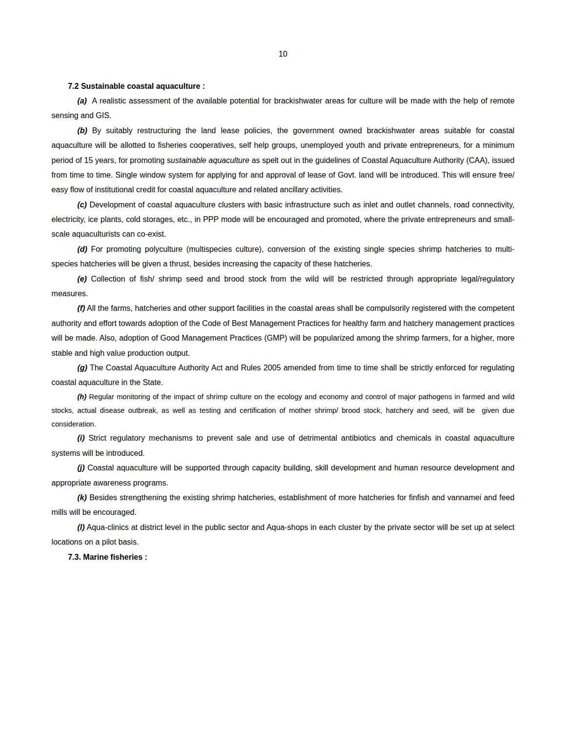10
7.2 Sustainable coastal aquaculture :
(a) A realistic assessment of the available potential for brackishwater areas for culture will be made with the help of remote sensing and GIS.
(b) By suitably restructuring the land lease policies, the government owned brackishwater areas suitable for coastal aquaculture will be allotted to fisheries cooperatives, self help groups, unemployed youth and private entrepreneurs, for a minimum period of 15 years, for promoting sustainable aquaculture as spelt out in the guidelines of Coastal Aquaculture Authority (CAA), issued from time to time. Single window system for applying for and approval of lease of Govt. land will be introduced. This will ensure free/ easy flow of institutional credit for coastal aquaculture and related ancillary activities.
(c) Development of coastal aquaculture clusters with basic infrastructure such as inlet and outlet channels, road connectivity, electricity, ice plants, cold storages, etc., in PPP mode will be encouraged and promoted, where the private entrepreneurs and small-scale aquaculturists can co-exist.
(d) For promoting polyculture (multispecies culture), conversion of the existing single species shrimp hatcheries to multi-species hatcheries will be given a thrust, besides increasing the capacity of these hatcheries.
(e) Collection of fish/ shrimp seed and brood stock from the wild will be restricted through appropriate legal/regulatory measures.
(f) All the farms, hatcheries and other support facilities in the coastal areas shall be compulsorily registered with the competent authority and effort towards adoption of the Code of Best Management Practices for healthy farm and hatchery management practices will be made. Also, adoption of Good Management Practices (GMP) will be popularized among the shrimp farmers, for a higher, more stable and high value production output.
(g) The Coastal Aquaculture Authority Act and Rules 2005 amended from time to time shall be strictly enforced for regulating coastal aquaculture in the State.
(h) Regular monitoring of the impact of shrimp culture on the ecology and economy and control of major pathogens in farmed and wild stocks, actual disease outbreak, as well as testing and certification of mother shrimp/ brood stock, hatchery and seed, will be given due consideration.
(i) Strict regulatory mechanisms to prevent sale and use of detrimental antibiotics and chemicals in coastal aquaculture systems will be introduced.
(j) Coastal aquaculture will be supported through capacity building, skill development and human resource development and appropriate awareness programs.
(k) Besides strengthening the existing shrimp hatcheries, establishment of more hatcheries for finfish and vannamei and feed mills will be encouraged.
(l) Aqua-clinics at district level in the public sector and Aqua-shops in each cluster by the private sector will be set up at select locations on a pilot basis.
7.3. Marine fisheries :